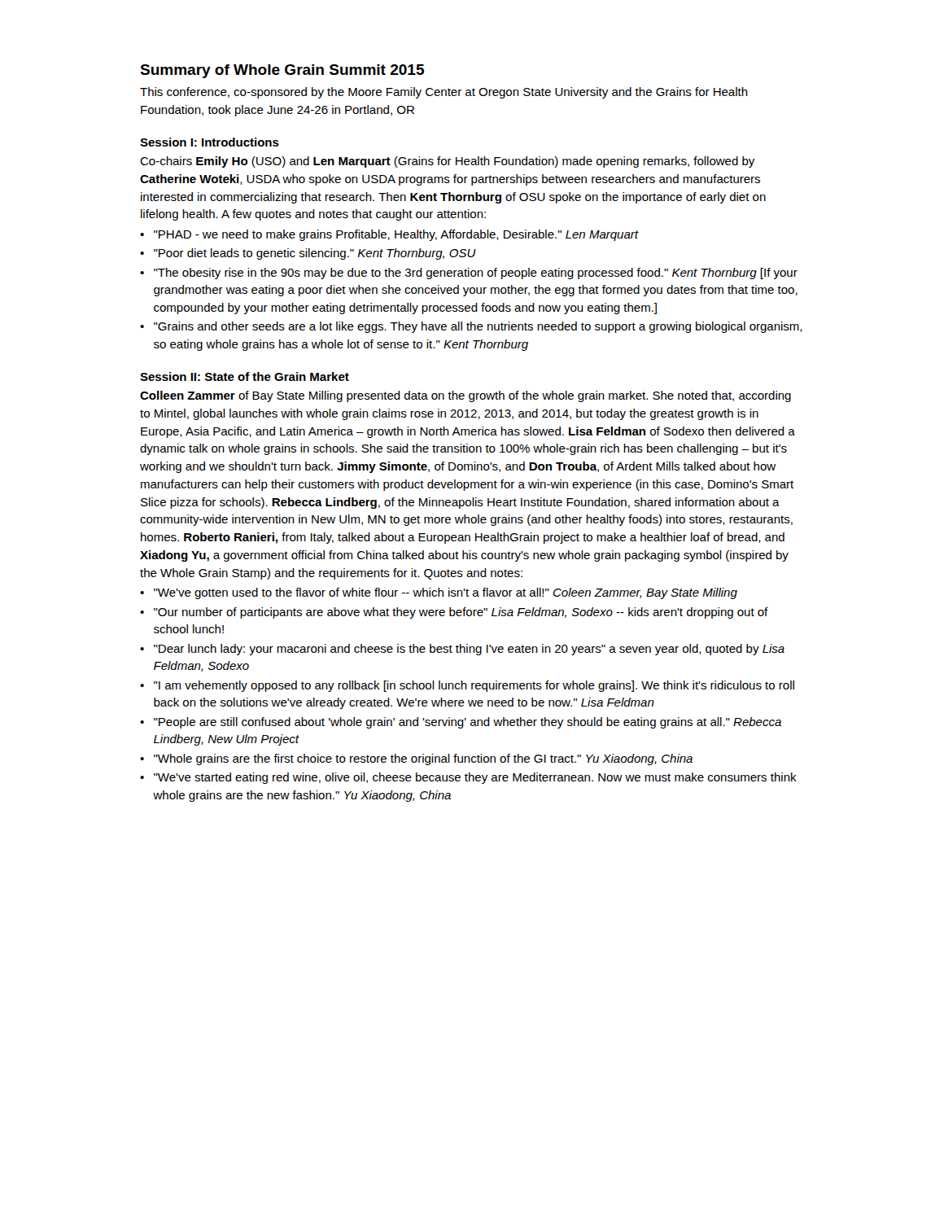Summary of Whole Grain Summit 2015
This conference, co-sponsored by the Moore Family Center at Oregon State University and the Grains for Health Foundation, took place June 24-26 in Portland, OR
Session I: Introductions
Co-chairs Emily Ho (USO) and Len Marquart (Grains for Health Foundation) made opening remarks, followed by Catherine Woteki, USDA who spoke on USDA programs for partnerships between researchers and manufacturers interested in commercializing that research. Then Kent Thornburg of OSU spoke on the importance of early diet on lifelong health. A few quotes and notes that caught our attention:
"PHAD - we need to make grains Profitable, Healthy, Affordable, Desirable." Len Marquart
"Poor diet leads to genetic silencing." Kent Thornburg, OSU
"The obesity rise in the 90s may be due to the 3rd generation of people eating processed food." Kent Thornburg [If your grandmother was eating a poor diet when she conceived your mother, the egg that formed you dates from that time too, compounded by your mother eating detrimentally processed foods and now you eating them.]
"Grains and other seeds are a lot like eggs. They have all the nutrients needed to support a growing biological organism, so eating whole grains has a whole lot of sense to it." Kent Thornburg
Session II: State of the Grain Market
Colleen Zammer of Bay State Milling presented data on the growth of the whole grain market. She noted that, according to Mintel, global launches with whole grain claims rose in 2012, 2013, and 2014, but today the greatest growth is in Europe, Asia Pacific, and Latin America – growth in North America has slowed. Lisa Feldman of Sodexo then delivered a dynamic talk on whole grains in schools. She said the transition to 100% whole-grain rich has been challenging – but it's working and we shouldn't turn back. Jimmy Simonte, of Domino's, and Don Trouba, of Ardent Mills talked about how manufacturers can help their customers with product development for a win-win experience (in this case, Domino's Smart Slice pizza for schools). Rebecca Lindberg, of the Minneapolis Heart Institute Foundation, shared information about a community-wide intervention in New Ulm, MN to get more whole grains (and other healthy foods) into stores, restaurants, homes. Roberto Ranieri, from Italy, talked about a European HealthGrain project to make a healthier loaf of bread, and Xiadong Yu, a government official from China talked about his country's new whole grain packaging symbol (inspired by the Whole Grain Stamp) and the requirements for it. Quotes and notes:
"We've gotten used to the flavor of white flour -- which isn't a flavor at all!" Coleen Zammer, Bay State Milling
"Our number of participants are above what they were before" Lisa Feldman, Sodexo -- kids aren't dropping out of school lunch!
"Dear lunch lady: your macaroni and cheese is the best thing I've eaten in 20 years" a seven year old, quoted by Lisa Feldman, Sodexo
"I am vehemently opposed to any rollback [in school lunch requirements for whole grains]. We think it's ridiculous to roll back on the solutions we've already created. We're where we need to be now." Lisa Feldman
"People are still confused about 'whole grain' and 'serving' and whether they should be eating grains at all." Rebecca Lindberg, New Ulm Project
"Whole grains are the first choice to restore the original function of the GI tract." Yu Xiaodong, China
"We've started eating red wine, olive oil, cheese because they are Mediterranean. Now we must make consumers think whole grains are the new fashion." Yu Xiaodong, China